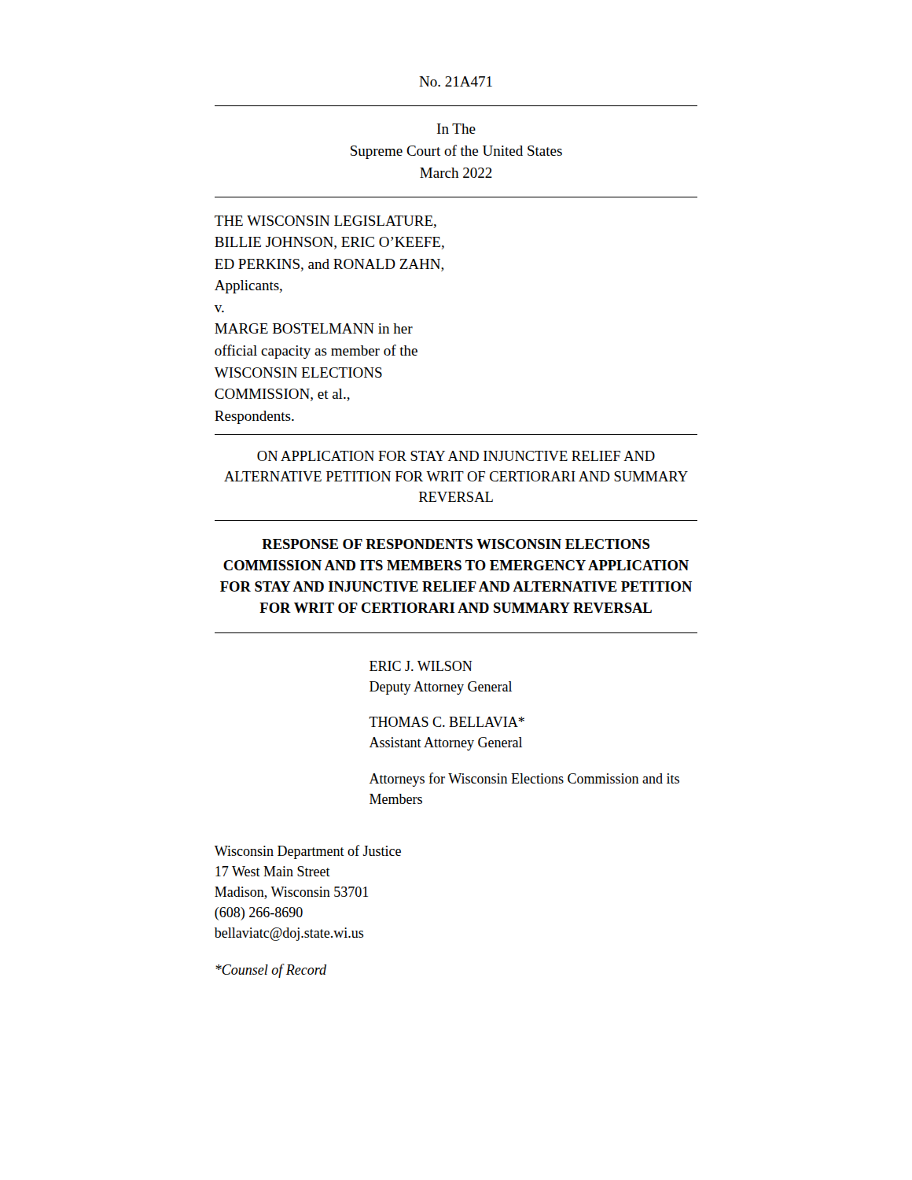No. 21A471
In The
Supreme Court of the United States
March 2022
THE WISCONSIN LEGISLATURE,
BILLIE JOHNSON, ERIC O’KEEFE,
ED PERKINS, and RONALD ZAHN,
Applicants,
v.
MARGE BOSTELMANN in her
official capacity as member of the
WISCONSIN ELECTIONS
COMMISSION, et al.,
Respondents.
ON APPLICATION FOR STAY AND INJUNCTIVE RELIEF AND ALTERNATIVE PETITION FOR WRIT OF CERTIORARI AND SUMMARY REVERSAL
RESPONSE OF RESPONDENTS WISCONSIN ELECTIONS COMMISSION AND ITS MEMBERS TO EMERGENCY APPLICATION FOR STAY AND INJUNCTIVE RELIEF AND ALTERNATIVE PETITION FOR WRIT OF CERTIORARI AND SUMMARY REVERSAL
ERIC J. WILSON
Deputy Attorney General
THOMAS C. BELLAVIA*
Assistant Attorney General
Attorneys for Wisconsin Elections Commission and its Members
Wisconsin Department of Justice
17 West Main Street
Madison, Wisconsin 53701
(608) 266-8690
bellaviatc@doj.state.wi.us
*Counsel of Record